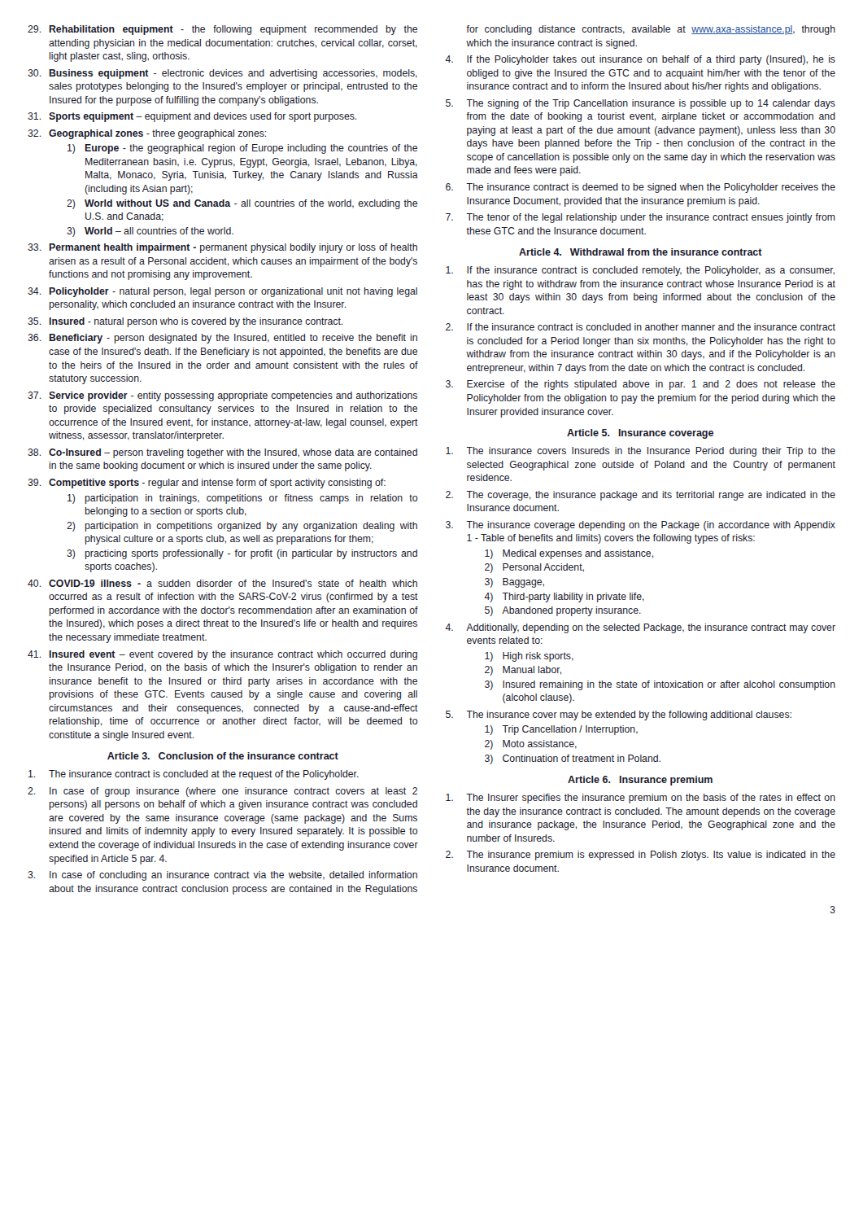Rehabilitation equipment - the following equipment recommended by the attending physician in the medical documentation: crutches, cervical collar, corset, light plaster cast, sling, orthosis.
Business equipment - electronic devices and advertising accessories, models, sales prototypes belonging to the Insured's employer or principal, entrusted to the Insured for the purpose of fulfilling the company's obligations.
Sports equipment – equipment and devices used for sport purposes.
Geographical zones - three geographical zones:
Europe - the geographical region of Europe including the countries of the Mediterranean basin, i.e. Cyprus, Egypt, Georgia, Israel, Lebanon, Libya, Malta, Monaco, Syria, Tunisia, Turkey, the Canary Islands and Russia (including its Asian part);
World without US and Canada - all countries of the world, excluding the U.S. and Canada;
World – all countries of the world.
Permanent health impairment - permanent physical bodily injury or loss of health arisen as a result of a Personal accident, which causes an impairment of the body's functions and not promising any improvement.
Policyholder - natural person, legal person or organizational unit not having legal personality, which concluded an insurance contract with the Insurer.
Insured - natural person who is covered by the insurance contract.
Beneficiary - person designated by the Insured, entitled to receive the benefit in case of the Insured's death. If the Beneficiary is not appointed, the benefits are due to the heirs of the Insured in the order and amount consistent with the rules of statutory succession.
Service provider - entity possessing appropriate competencies and authorizations to provide specialized consultancy services to the Insured in relation to the occurrence of the Insured event, for instance, attorney-at-law, legal counsel, expert witness, assessor, translator/interpreter.
Co-Insured – person traveling together with the Insured, whose data are contained in the same booking document or which is insured under the same policy.
Competitive sports - regular and intense form of sport activity consisting of:
participation in trainings, competitions or fitness camps in relation to belonging to a section or sports club,
participation in competitions organized by any organization dealing with physical culture or a sports club, as well as preparations for them;
practicing sports professionally - for profit (in particular by instructors and sports coaches).
COVID-19 illness - a sudden disorder of the Insured's state of health which occurred as a result of infection with the SARS-CoV-2 virus (confirmed by a test performed in accordance with the doctor's recommendation after an examination of the Insured), which poses a direct threat to the Insured's life or health and requires the necessary immediate treatment.
Insured event – event covered by the insurance contract which occurred during the Insurance Period, on the basis of which the Insurer's obligation to render an insurance benefit to the Insured or third party arises in accordance with the provisions of these GTC. Events caused by a single cause and covering all circumstances and their consequences, connected by a cause-and-effect relationship, time of occurrence or another direct factor, will be deemed to constitute a single Insured event.
Article 3. Conclusion of the insurance contract
The insurance contract is concluded at the request of the Policyholder.
In case of group insurance (where one insurance contract covers at least 2 persons) all persons on behalf of which a given insurance contract was concluded are covered by the same insurance coverage (same package) and the Sums insured and limits of indemnity apply to every Insured separately. It is possible to extend the coverage of individual Insureds in the case of extending insurance cover specified in Article 5 par. 4.
In case of concluding an insurance contract via the website, detailed information about the insurance contract conclusion process are contained in the Regulations for concluding distance contracts, available at www.axa-assistance.pl, through which the insurance contract is signed.
If the Policyholder takes out insurance on behalf of a third party (Insured), he is obliged to give the Insured the GTC and to acquaint him/her with the tenor of the insurance contract and to inform the Insured about his/her rights and obligations.
The signing of the Trip Cancellation insurance is possible up to 14 calendar days from the date of booking a tourist event, airplane ticket or accommodation and paying at least a part of the due amount (advance payment), unless less than 30 days have been planned before the Trip - then conclusion of the contract in the scope of cancellation is possible only on the same day in which the reservation was made and fees were paid.
The insurance contract is deemed to be signed when the Policyholder receives the Insurance Document, provided that the insurance premium is paid.
The tenor of the legal relationship under the insurance contract ensues jointly from these GTC and the Insurance document.
Article 4. Withdrawal from the insurance contract
If the insurance contract is concluded remotely, the Policyholder, as a consumer, has the right to withdraw from the insurance contract whose Insurance Period is at least 30 days within 30 days from being informed about the conclusion of the contract.
If the insurance contract is concluded in another manner and the insurance contract is concluded for a Period longer than six months, the Policyholder has the right to withdraw from the insurance contract within 30 days, and if the Policyholder is an entrepreneur, within 7 days from the date on which the contract is concluded.
Exercise of the rights stipulated above in par. 1 and 2 does not release the Policyholder from the obligation to pay the premium for the period during which the Insurer provided insurance cover.
Article 5. Insurance coverage
The insurance covers Insureds in the Insurance Period during their Trip to the selected Geographical zone outside of Poland and the Country of permanent residence.
The coverage, the insurance package and its territorial range are indicated in the Insurance document.
The insurance coverage depending on the Package (in accordance with Appendix 1 - Table of benefits and limits) covers the following types of risks:
Medical expenses and assistance,
Personal Accident,
Baggage,
Third-party liability in private life,
Abandoned property insurance.
Additionally, depending on the selected Package, the insurance contract may cover events related to:
High risk sports,
Manual labor,
Insured remaining in the state of intoxication or after alcohol consumption (alcohol clause).
The insurance cover may be extended by the following additional clauses:
Trip Cancellation / Interruption,
Moto assistance,
Continuation of treatment in Poland.
Article 6. Insurance premium
The Insurer specifies the insurance premium on the basis of the rates in effect on the day the insurance contract is concluded. The amount depends on the coverage and insurance package, the Insurance Period, the Geographical zone and the number of Insureds.
The insurance premium is expressed in Polish zlotys. Its value is indicated in the Insurance document.
3